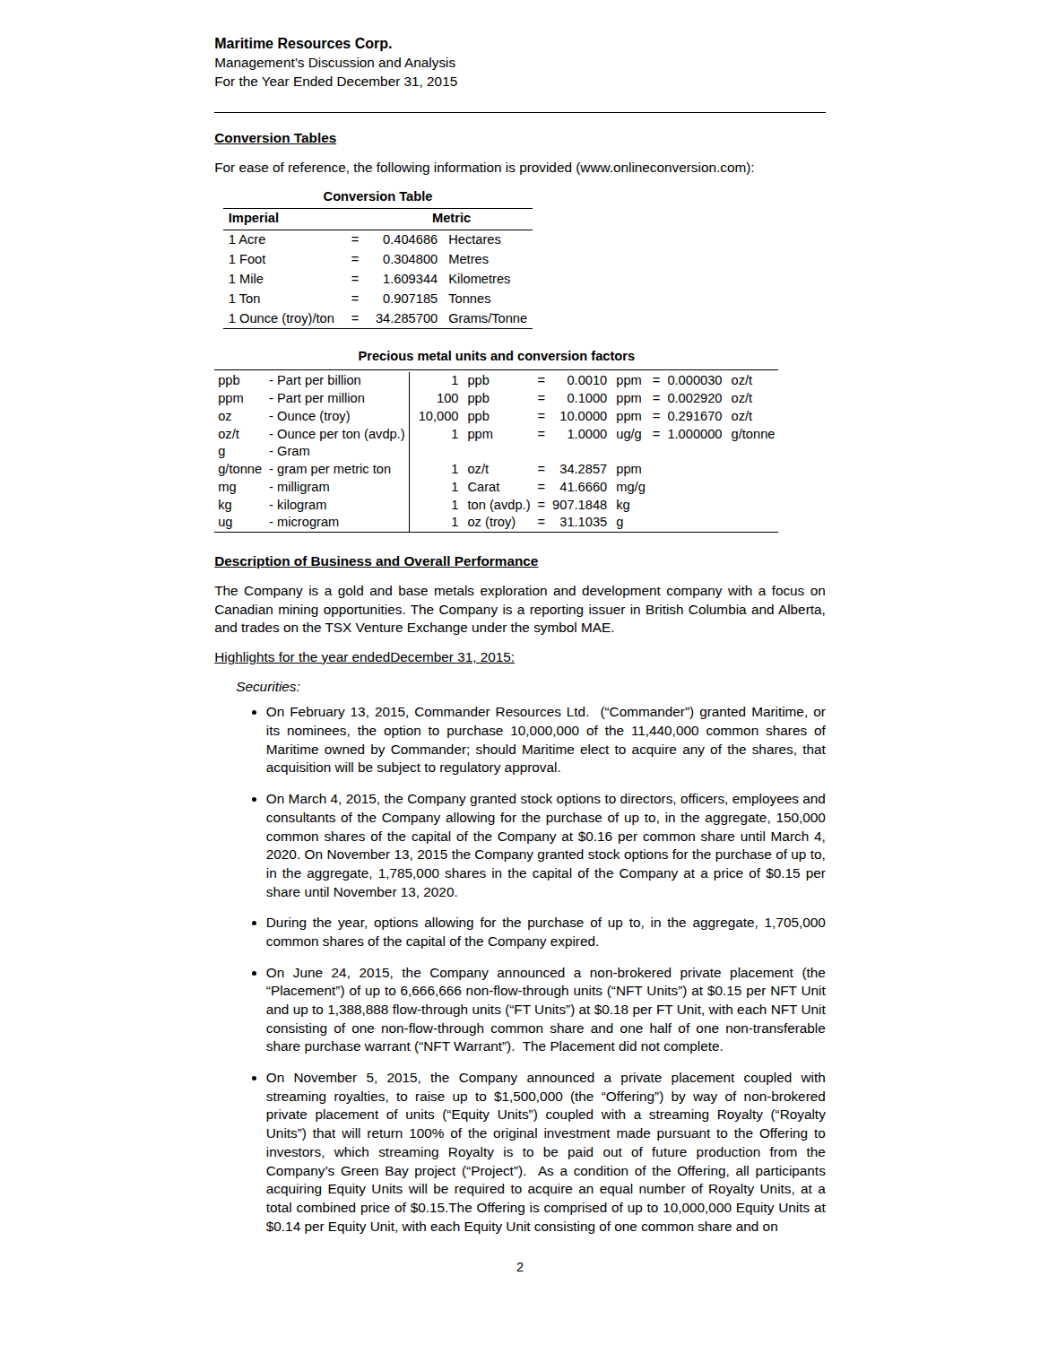Maritime Resources Corp.
Management’s Discussion and Analysis
For the Year Ended December 31, 2015
Conversion Tables
For ease of reference, the following information is provided (www.onlineconversion.com):
Conversion Table
| Imperial | | Metric |
| --- | --- | --- |
| 1 Acre | = | 0.404686 | Hectares |
| 1 Foot | = | 0.304800 | Metres |
| 1 Mile | = | 1.609344 | Kilometres |
| 1 Ton | = | 0.907185 | Tonnes |
| 1 Ounce (troy)/ton | = | 34.285700 | Grams/Tonne |
Precious metal units and conversion factors
| ppb | - Part per billion | 1 | ppb | = | 0.0010 | ppm | = | 0.000030 | oz/t |
| ppm | - Part per million | 100 | ppb | = | 0.1000 | ppm | = | 0.002920 | oz/t |
| oz | - Ounce (troy) | 10,000 | ppb | = | 10.0000 | ppm | = | 0.291670 | oz/t |
| oz/t | - Ounce per ton (avdp.) | 1 | ppm | = | 1.0000 | ug/g | = | 1.000000 | g/tonne |
| g | - Gram | | | | | | | | |
| g/tonne | - gram per metric ton | 1 | oz/t | = | 34.2857 | ppm | | | |
| mg | - milligram | 1 | Carat | = | 41.6660 | mg/g | | | |
| kg | - kilogram | 1 | ton (avdp.) | = | 907.1848 | kg | | | |
| ug | - microgram | 1 | oz (troy) | = | 31.1035 | g | | | |
Description of Business and Overall Performance
The Company is a gold and base metals exploration and development company with a focus on Canadian mining opportunities. The Company is a reporting issuer in British Columbia and Alberta, and trades on the TSX Venture Exchange under the symbol MAE.
Highlights for the year endedDecember 31, 2015:
Securities:
On February 13, 2015, Commander Resources Ltd. (“Commander”) granted Maritime, or its nominees, the option to purchase 10,000,000 of the 11,440,000 common shares of Maritime owned by Commander; should Maritime elect to acquire any of the shares, that acquisition will be subject to regulatory approval.
On March 4, 2015, the Company granted stock options to directors, officers, employees and consultants of the Company allowing for the purchase of up to, in the aggregate, 150,000 common shares of the capital of the Company at $0.16 per common share until March 4, 2020. On November 13, 2015 the Company granted stock options for the purchase of up to, in the aggregate, 1,785,000 shares in the capital of the Company at a price of $0.15 per share until November 13, 2020.
During the year, options allowing for the purchase of up to, in the aggregate, 1,705,000 common shares of the capital of the Company expired.
On June 24, 2015, the Company announced a non-brokered private placement (the “Placement”) of up to 6,666,666 non-flow-through units (“NFT Units”) at $0.15 per NFT Unit and up to 1,388,888 flow-through units (“FT Units”) at $0.18 per FT Unit, with each NFT Unit consisting of one non-flow-through common share and one half of one non-transferable share purchase warrant (“NFT Warrant”). The Placement did not complete.
On November 5, 2015, the Company announced a private placement coupled with streaming royalties, to raise up to $1,500,000 (the “Offering”) by way of non-brokered private placement of units (“Equity Units”) coupled with a streaming Royalty (“Royalty Units”) that will return 100% of the original investment made pursuant to the Offering to investors, which streaming Royalty is to be paid out of future production from the Company’s Green Bay project (“Project”). As a condition of the Offering, all participants acquiring Equity Units will be required to acquire an equal number of Royalty Units, at a total combined price of $0.15.The Offering is comprised of up to 10,000,000 Equity Units at $0.14 per Equity Unit, with each Equity Unit consisting of one common share and on
2